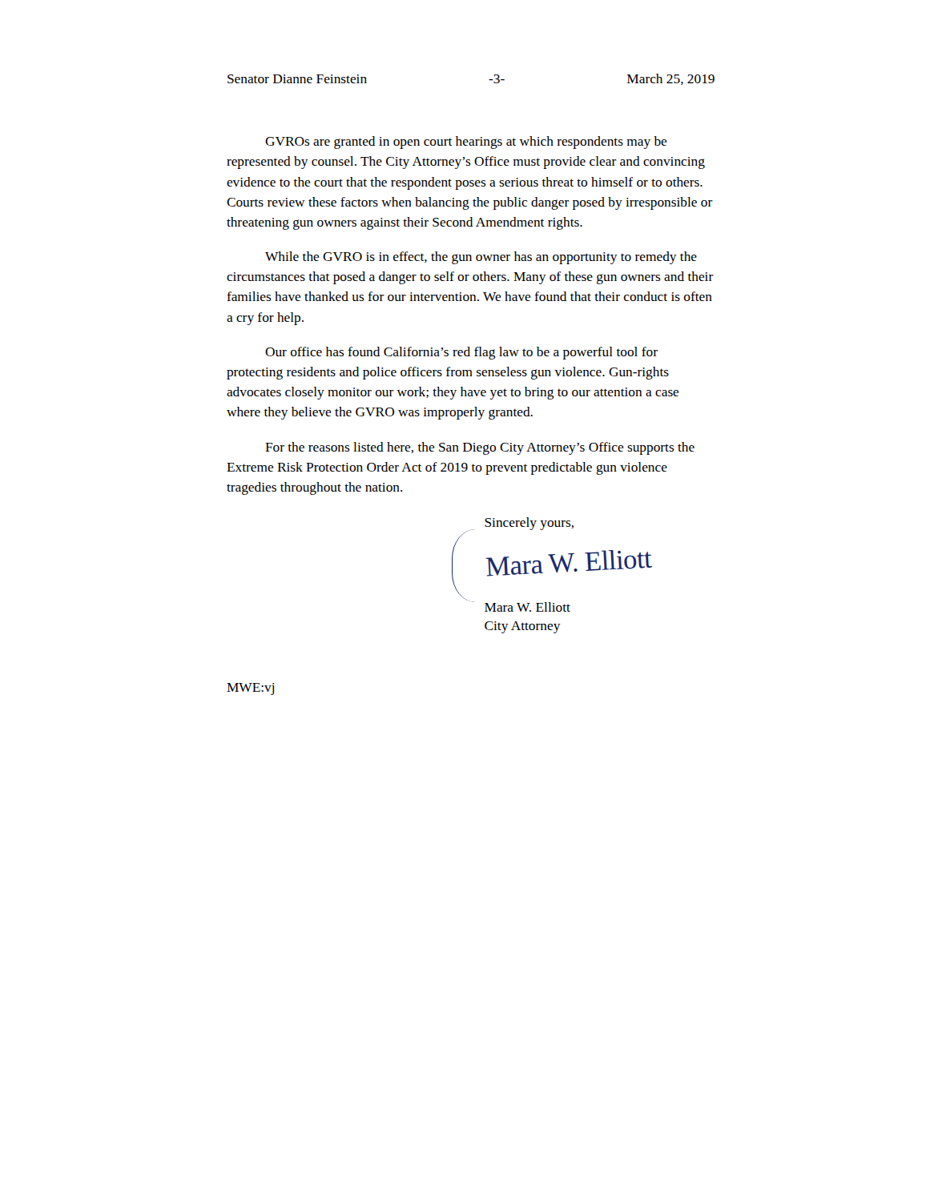Senator Dianne Feinstein
-3-
March 25, 2019
GVROs are granted in open court hearings at which respondents may be represented by counsel. The City Attorney’s Office must provide clear and convincing evidence to the court that the respondent poses a serious threat to himself or to others. Courts review these factors when balancing the public danger posed by irresponsible or threatening gun owners against their Second Amendment rights.
While the GVRO is in effect, the gun owner has an opportunity to remedy the circumstances that posed a danger to self or others. Many of these gun owners and their families have thanked us for our intervention. We have found that their conduct is often a cry for help.
Our office has found California’s red flag law to be a powerful tool for protecting residents and police officers from senseless gun violence. Gun-rights advocates closely monitor our work; they have yet to bring to our attention a case where they believe the GVRO was improperly granted.
For the reasons listed here, the San Diego City Attorney’s Office supports the Extreme Risk Protection Order Act of 2019 to prevent predictable gun violence tragedies throughout the nation.
Sincerely yours,
Mara W. Elliott
Mara W. Elliott
City Attorney
MWE:vj